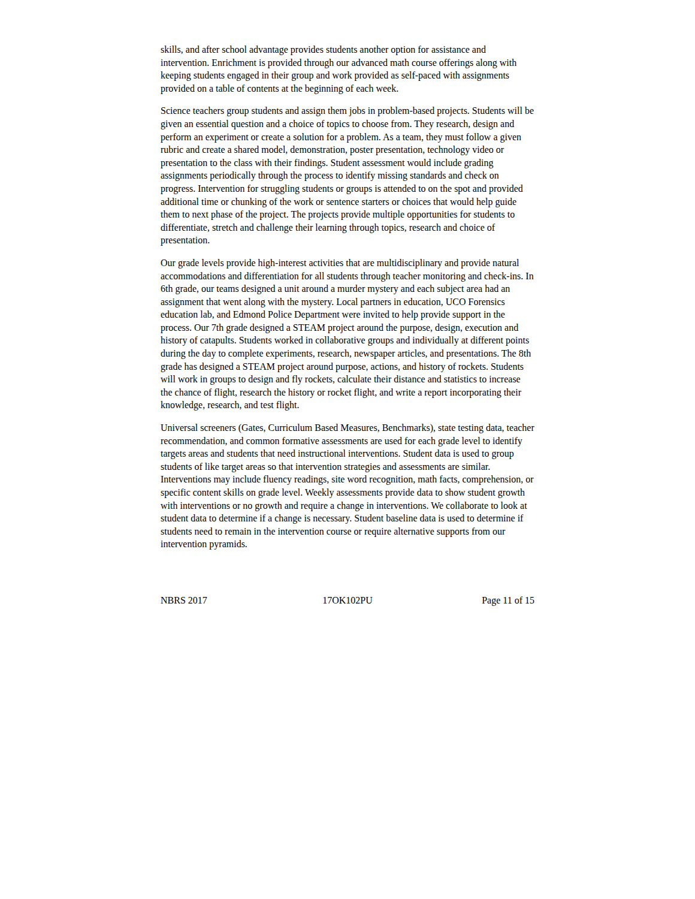skills, and after school advantage provides students another option for assistance and intervention. Enrichment is provided through our advanced math course offerings along with keeping students engaged in their group and work provided as self-paced with assignments provided on a table of contents at the beginning of each week.
Science teachers group students and assign them jobs in problem-based projects. Students will be given an essential question and a choice of topics to choose from. They research, design and perform an experiment or create a solution for a problem. As a team, they must follow a given rubric and create a shared model, demonstration, poster presentation, technology video or presentation to the class with their findings. Student assessment would include grading assignments periodically through the process to identify missing standards and check on progress. Intervention for struggling students or groups is attended to on the spot and provided additional time or chunking of the work or sentence starters or choices that would help guide them to next phase of the project. The projects provide multiple opportunities for students to differentiate, stretch and challenge their learning through topics, research and choice of presentation.
Our grade levels provide high-interest activities that are multidisciplinary and provide natural accommodations and differentiation for all students through teacher monitoring and check-ins. In 6th grade, our teams designed a unit around a murder mystery and each subject area had an assignment that went along with the mystery. Local partners in education, UCO Forensics education lab, and Edmond Police Department were invited to help provide support in the process. Our 7th grade designed a STEAM project around the purpose, design, execution and history of catapults. Students worked in collaborative groups and individually at different points during the day to complete experiments, research, newspaper articles, and presentations. The 8th grade has designed a STEAM project around purpose, actions, and history of rockets. Students will work in groups to design and fly rockets, calculate their distance and statistics to increase the chance of flight, research the history or rocket flight, and write a report incorporating their knowledge, research, and test flight.
Universal screeners (Gates, Curriculum Based Measures, Benchmarks), state testing data, teacher recommendation, and common formative assessments are used for each grade level to identify targets areas and students that need instructional interventions. Student data is used to group students of like target areas so that intervention strategies and assessments are similar. Interventions may include fluency readings, site word recognition, math facts, comprehension, or specific content skills on grade level. Weekly assessments provide data to show student growth with interventions or no growth and require a change in interventions. We collaborate to look at student data to determine if a change is necessary. Student baseline data is used to determine if students need to remain in the intervention course or require alternative supports from our intervention pyramids.
| NBRS 2017 | 17OK102PU | Page 11 of 15 |